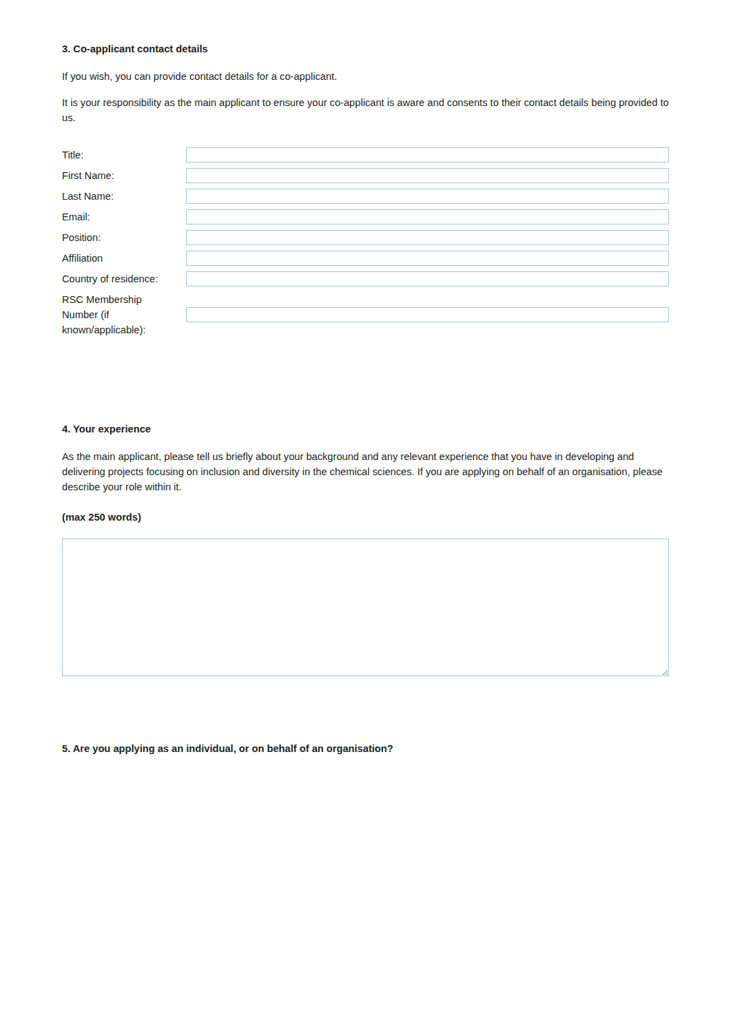3. Co-applicant contact details
If you wish, you can provide contact details for a co-applicant.
It is your responsibility as the main applicant to ensure your co-applicant is aware and consents to their contact details being provided to us.
| Title: | |
| First Name: | |
| Last Name: | |
| Email: | |
| Position: | |
| Affiliation | |
| Country of residence: | |
| RSC Membership Number (if known/applicable): | |
4. Your experience
As the main applicant, please tell us briefly about your background and any relevant experience that you have in developing and delivering projects focusing on inclusion and diversity in the chemical sciences. If you are applying on behalf of an organisation, please describe your role within it.
(max 250 words)
5. Are you applying as an individual, or on behalf of an organisation?